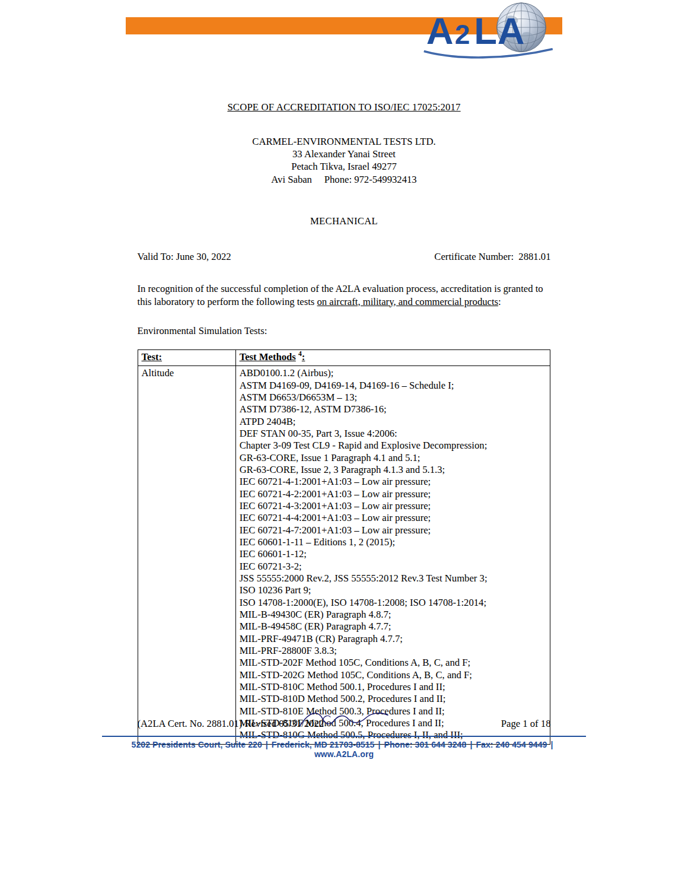A 2 L A
SCOPE OF ACCREDITATION TO ISO/IEC 17025:2017
CARMEL-ENVIRONMENTAL TESTS LTD.
33 Alexander Yanai Street
Petach Tikva, Israel 49277
Avi Saban Phone: 972-549932413
MECHANICAL
Valid To: June 30, 2022
Certificate Number: 2881.01
In recognition of the successful completion of the A2LA evaluation process, accreditation is granted to this laboratory to perform the following tests on aircraft, military, and commercial products:
Environmental Simulation Tests:
| Test: | Test Methods 4 : |
| --- | --- |
| Altitude | ABD0100.1.2 (Airbus); ASTM D4169-09, D4169-14, D4169-16 – Schedule I; ASTM D6653/D6653M – 13; ASTM D7386-12, ASTM D7386-16; ATPD 2404B; DEF STAN 00-35, Part 3, Issue 4:2006: Chapter 3-09 Test CL9 - Rapid and Explosive Decompression; GR-63-CORE, Issue 1 Paragraph 4.1 and 5.1; GR-63-CORE, Issue 2, 3 Paragraph 4.1.3 and 5.1.3; IEC 60721-4-1:2001+A1:03 – Low air pressure; IEC 60721-4-2:2001+A1:03 – Low air pressure; IEC 60721-4-3:2001+A1:03 – Low air pressure; IEC 60721-4-4:2001+A1:03 – Low air pressure; IEC 60721-4-7:2001+A1:03 – Low air pressure; IEC 60601-1-11 – Editions 1, 2 (2015); IEC 60601-1-12; IEC 60721-3-2; JSS 55555:2000 Rev.2, JSS 55555:2012 Rev.3 Test Number 3; ISO 10236 Part 9; ISO 14708-1:2000(E), ISO 14708-1:2008; ISO 14708-1:2014; MIL-B-49430C (ER) Paragraph 4.8.7; MIL-B-49458C (ER) Paragraph 4.7.7; MIL-PRF-49471B (CR) Paragraph 4.7.7; MIL-PRF-28800F 3.8.3; MIL-STD-202F Method 105C, Conditions A, B, C, and F; MIL-STD-202G Method 105C, Conditions A, B, C, and F; MIL-STD-810C Method 500.1, Procedures I and II; MIL-STD-810D Method 500.2, Procedures I and II; MIL-STD-810E Method 500.3, Procedures I and II; MIL-STD-810F Method 500.4, Procedures I and II; MIL-STD-810G Method 500.5, Procedures I, II, and III; |
(A2LA Cert. No. 2881.01) Revised 05/31/2022
Page 1 of 18
5202 Presidents Court, Suite 220|Frederick, MD 21703-8515|Phone: 301 644 3248|Fax: 240 454 9449|www.A2LA.org